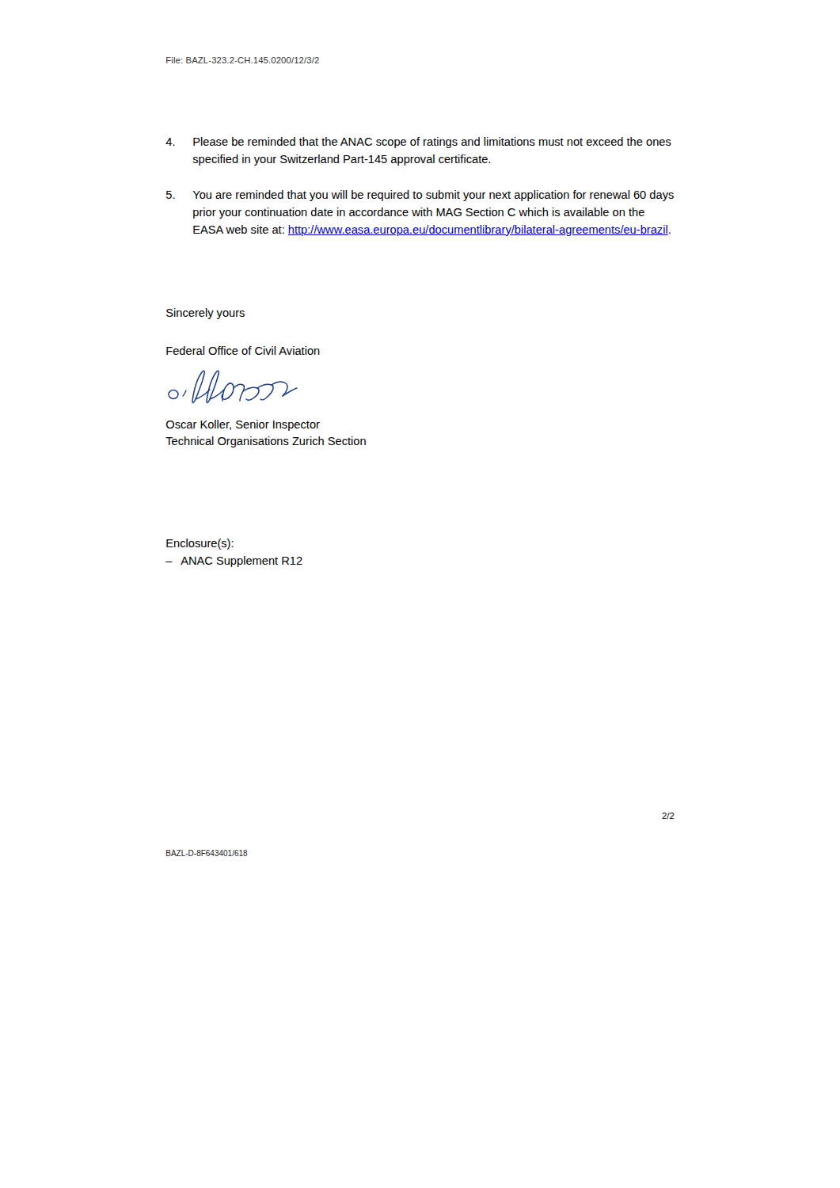File: BAZL-323.2-CH.145.0200/12/3/2
Please be reminded that the ANAC scope of ratings and limitations must not exceed the ones specified in your Switzerland Part-145 approval certificate.
You are reminded that you will be required to submit your next application for renewal 60 days prior your continuation date in accordance with MAG Section C which is available on the EASA web site at: http://www.easa.europa.eu/documentlibrary/bilateral-agreements/eu-brazil.
Sincerely yours
Federal Office of Civil Aviation
Oscar Koller, Senior Inspector
Technical Organisations Zurich Section
Enclosure(s):
ANAC Supplement R12
2/2
BAZL-D-8F643401/618